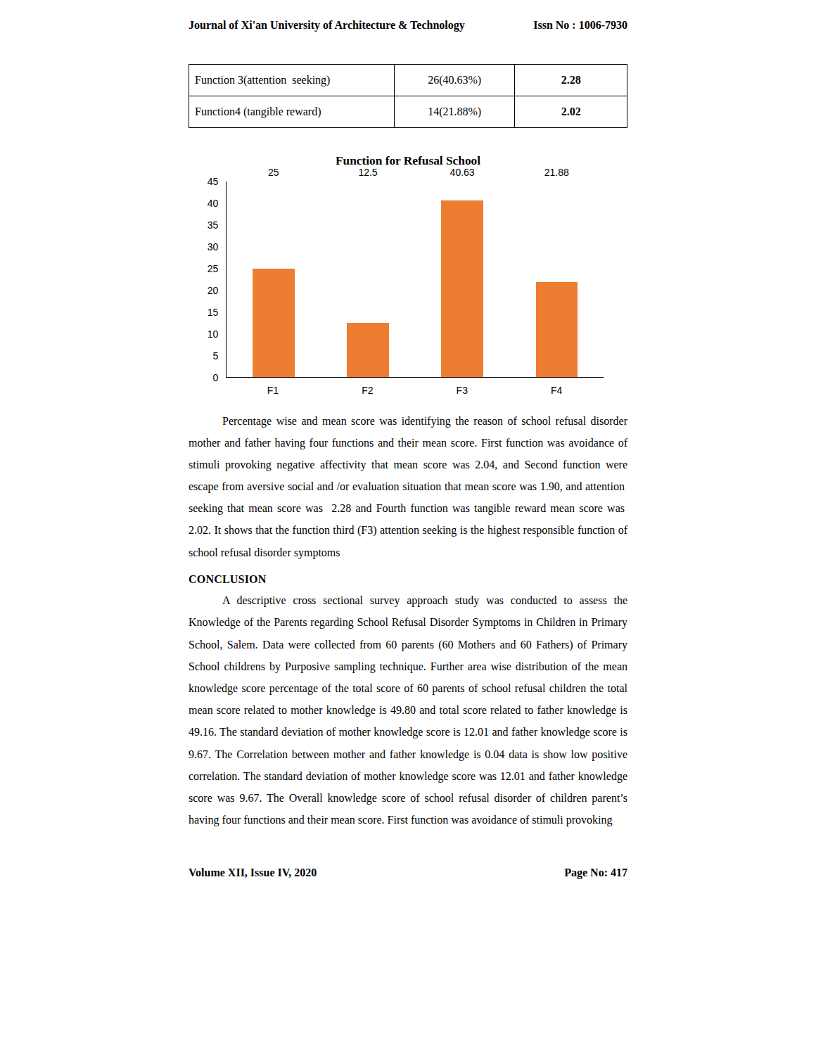Journal of Xi'an University of Architecture & Technology
Issn No : 1006-7930
| Function 3(attention seeking) | 26(40.63%) | 2.28 |
| Function4 (tangible reward) | 14(21.88%) | 2.02 |
Function for Refusal School
45 40 35 30 25 20 15 10 5 0
25
12.5
40.63
21.88
F1 F2 F3 F4
Percentage wise and mean score was identifying the reason of school refusal disorder mother and father having four functions and their mean score. First function was avoidance of stimuli provoking negative affectivity that mean score was 2.04, and Second function were escape from aversive social and /or evaluation situation that mean score was 1.90, and attention seeking that mean score was 2.28 and Fourth function was tangible reward mean score was 2.02. It shows that the function third (F3) attention seeking is the highest responsible function of school refusal disorder symptoms
Conclusion
A descriptive cross sectional survey approach study was conducted to assess the Knowledge of the Parents regarding School Refusal Disorder Symptoms in Children in Primary School, Salem. Data were collected from 60 parents (60 Mothers and 60 Fathers) of Primary School childrens by Purposive sampling technique. Further area wise distribution of the mean knowledge score percentage of the total score of 60 parents of school refusal children the total mean score related to mother knowledge is 49.80 and total score related to father knowledge is 49.16. The standard deviation of mother knowledge score is 12.01 and father knowledge score is 9.67. The Correlation between mother and father knowledge is 0.04 data is show low positive correlation. The standard deviation of mother knowledge score was 12.01 and father knowledge score was 9.67. The Overall knowledge score of school refusal disorder of children parent’s having four functions and their mean score. First function was avoidance of stimuli provoking
Volume XII, Issue IV, 2020
Page No: 417